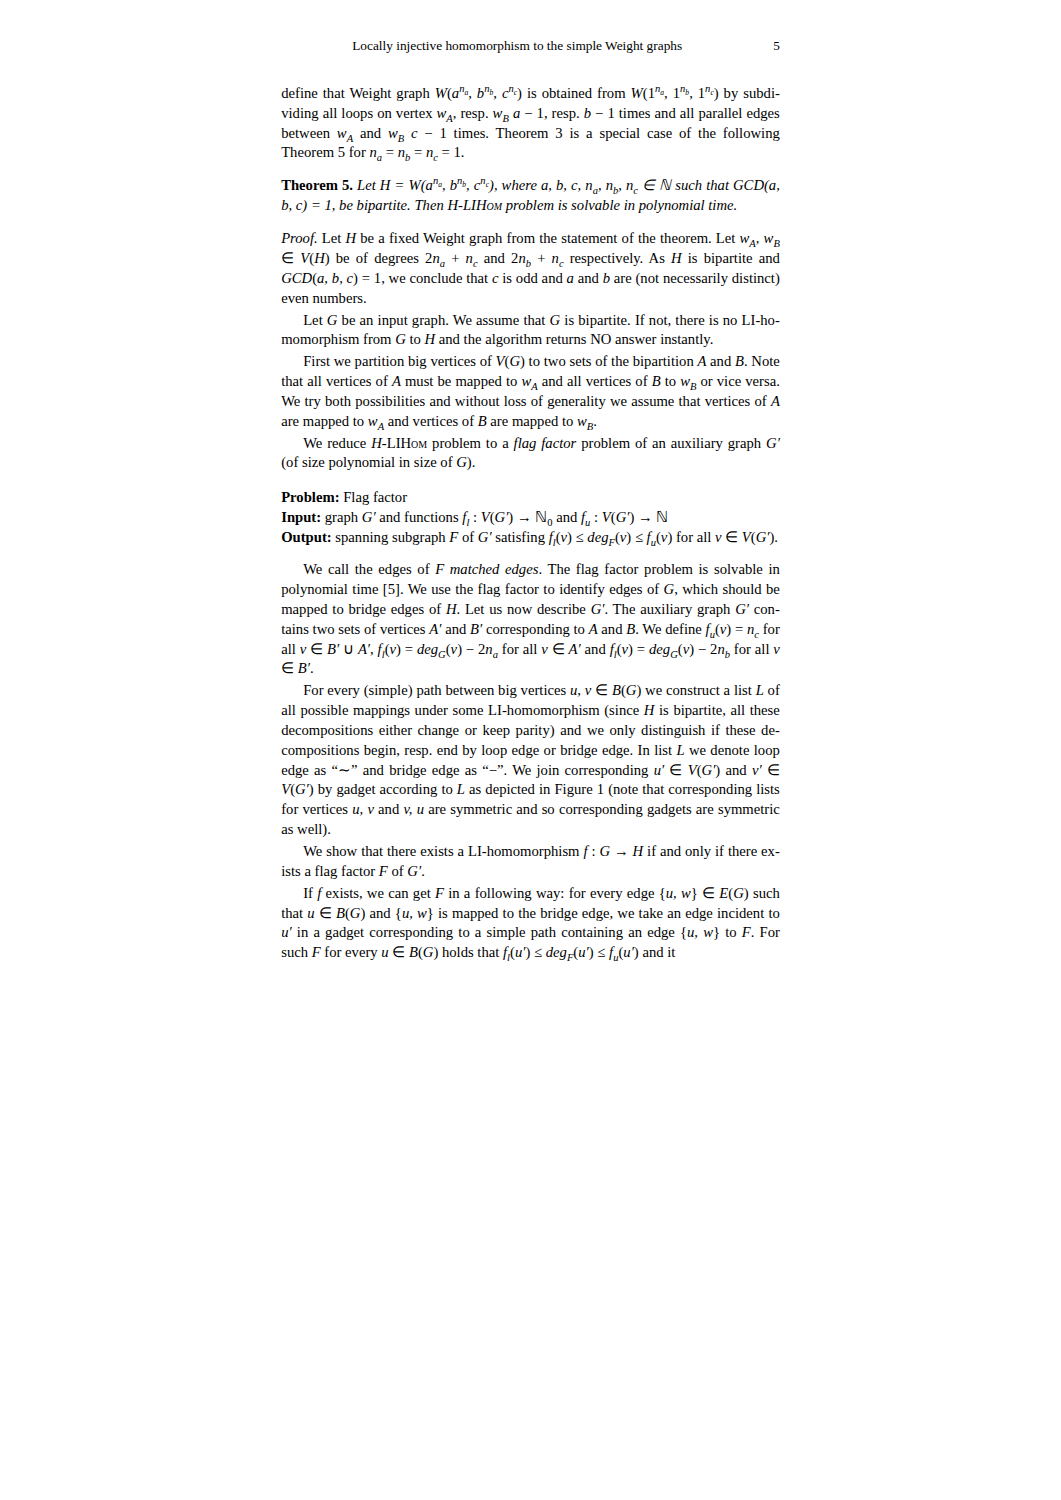Locally injective homomorphism to the simple Weight graphs 5
define that Weight graph W(ana, bnb, cnc) is obtained from W(1na, 1nb, 1nc) by subdividing all loops on vertex wA, resp. wB a − 1, resp. b − 1 times and all parallel edges between wA and wB c − 1 times. Theorem 3 is a special case of the following Theorem 5 for na = nb = nc = 1.
Theorem 5. Let H = W(ana, bnb, cnc), where a, b, c, na, nb, nc ∈ ℕ such that GCD(a, b, c) = 1, be bipartite. Then H-LIHom problem is solvable in polynomial time.
Proof. Let H be a fixed Weight graph from the statement of the theorem. Let wA, wB ∈ V(H) be of degrees 2na + nc and 2nb + nc respectively. As H is bipartite and GCD(a, b, c) = 1, we conclude that c is odd and a and b are (not necessarily distinct) even numbers.
Let G be an input graph. We assume that G is bipartite. If not, there is no LI-homomorphism from G to H and the algorithm returns NO answer instantly.
First we partition big vertices of V(G) to two sets of the bipartition A and B. Note that all vertices of A must be mapped to wA and all vertices of B to wB or vice versa. We try both possibilities and without loss of generality we assume that vertices of A are mapped to wA and vertices of B are mapped to wB.
We reduce H-LIHom problem to a flag factor problem of an auxiliary graph G′ (of size polynomial in size of G).
Problem: Flag factor
Input: graph G′ and functions fl : V(G′) → ℕ0 and fu : V(G′) → ℕ
Output: spanning subgraph F of G′ satisfing fl(v) ≤ degF(v) ≤ fu(v) for all v ∈ V(G′).
We call the edges of F matched edges. The flag factor problem is solvable in polynomial time [5]. We use the flag factor to identify edges of G, which should be mapped to bridge edges of H. Let us now describe G′. The auxiliary graph G′ contains two sets of vertices A′ and B′ corresponding to A and B. We define fu(v) = nc for all v ∈ B′ ∪ A′, fl(v) = degG(v) − 2na for all v ∈ A′ and fl(v) = degG(v) − 2nb for all v ∈ B′.
For every (simple) path between big vertices u, v ∈ B(G) we construct a list L of all possible mappings under some LI-homomorphism (since H is bipartite, all these decompositions either change or keep parity) and we only distinguish if these decompositions begin, resp. end by loop edge or bridge edge. In list L we denote loop edge as “∼” and bridge edge as “−”. We join corresponding u′ ∈ V(G′) and v′ ∈ V(G′) by gadget according to L as depicted in Figure 1 (note that corresponding lists for vertices u, v and v, u are symmetric and so corresponding gadgets are symmetric as well).
We show that there exists a LI-homomorphism f : G → H if and only if there exists a flag factor F of G′.
If f exists, we can get F in a following way: for every edge {u, w} ∈ E(G) such that u ∈ B(G) and {u, w} is mapped to the bridge edge, we take an edge incident to u′ in a gadget corresponding to a simple path containing an edge {u, w} to F. For such F for every u ∈ B(G) holds that fl(u′) ≤ degF(u′) ≤ fu(u′) and it